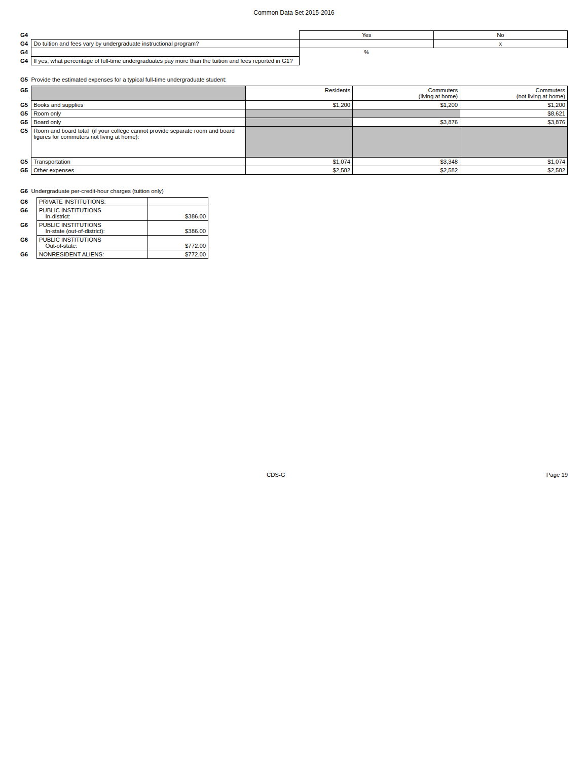Common Data Set 2015-2016
| G4 | | Yes | No |
| G4 | Do tuition and fees vary by undergraduate instructional program? | | x |
| G4 | | % | |
| G4 | If yes, what percentage of full-time undergraduates pay more than the tuition and fees reported in G1? | | |
G5 Provide the estimated expenses for a typical full-time undergraduate student:
| G5 | | Residents | Commuters (living at home) | Commuters (not living at home) |
| G5 | Books and supplies | $1,200 | $1,200 | $1,200 |
| G5 | Room only | | | $8,621 |
| G5 | Board only | | $3,876 | $3,876 |
| G5 | Room and board total (if your college cannot provide separate room and board figures for commuters not living at home): | | | |
| G5 | Transportation | $1,074 | $3,348 | $1,074 |
| G5 | Other expenses | $2,582 | $2,582 | $2,582 |
G6 Undergraduate per-credit-hour charges (tuition only)
| G6 | PRIVATE INSTITUTIONS: | |
| G6 | PUBLIC INSTITUTIONS In-district: | $386.00 |
| G6 | PUBLIC INSTITUTIONS In-state (out-of-district): | $386.00 |
| G6 | PUBLIC INSTITUTIONS Out-of-state: | $772.00 |
| G6 | NONRESIDENT ALIENS: | $772.00 |
CDS-G
Page 19